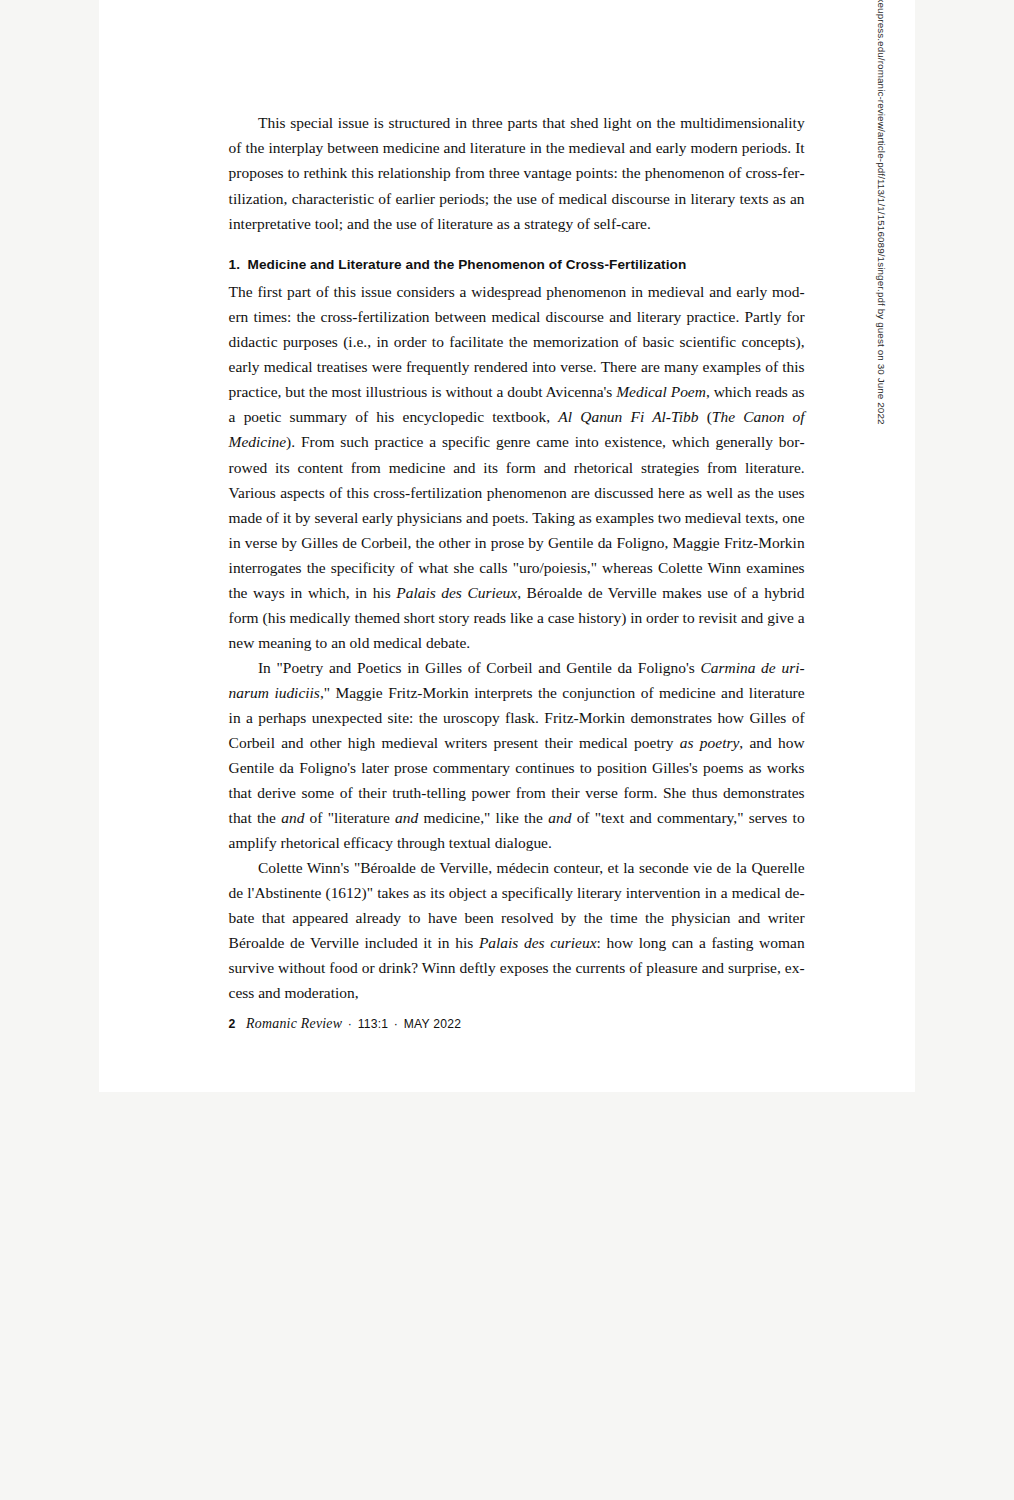Downloaded from http://read.dukeupress.edu/romanic-review/article-pdf/113/1/1/1516089/1singer.pdf by guest on 30 June 2022
This special issue is structured in three parts that shed light on the multidimensionality of the interplay between medicine and literature in the medieval and early modern periods. It proposes to rethink this relationship from three vantage points: the phenomenon of cross-fertilization, characteristic of earlier periods; the use of medical discourse in literary texts as an interpretative tool; and the use of literature as a strategy of self-care.
1. Medicine and Literature and the Phenomenon of Cross-Fertilization
The first part of this issue considers a widespread phenomenon in medieval and early modern times: the cross-fertilization between medical discourse and literary practice. Partly for didactic purposes (i.e., in order to facilitate the memorization of basic scientific concepts), early medical treatises were frequently rendered into verse. There are many examples of this practice, but the most illustrious is without a doubt Avicenna's Medical Poem, which reads as a poetic summary of his encyclopedic textbook, Al Qanun Fi Al-Tibb (The Canon of Medicine). From such practice a specific genre came into existence, which generally borrowed its content from medicine and its form and rhetorical strategies from literature. Various aspects of this cross-fertilization phenomenon are discussed here as well as the uses made of it by several early physicians and poets. Taking as examples two medieval texts, one in verse by Gilles de Corbeil, the other in prose by Gentile da Foligno, Maggie Fritz-Morkin interrogates the specificity of what she calls "uro/poiesis," whereas Colette Winn examines the ways in which, in his Palais des Curieux, Béroalde de Verville makes use of a hybrid form (his medically themed short story reads like a case history) in order to revisit and give a new meaning to an old medical debate.
In "Poetry and Poetics in Gilles of Corbeil and Gentile da Foligno's Carmina de urinarum iudiciis," Maggie Fritz-Morkin interprets the conjunction of medicine and literature in a perhaps unexpected site: the uroscopy flask. Fritz-Morkin demonstrates how Gilles of Corbeil and other high medieval writers present their medical poetry as poetry, and how Gentile da Foligno's later prose commentary continues to position Gilles's poems as works that derive some of their truth-telling power from their verse form. She thus demonstrates that the and of "literature and medicine," like the and of "text and commentary," serves to amplify rhetorical efficacy through textual dialogue.
Colette Winn's "Béroalde de Verville, médecin conteur, et la seconde vie de la Querelle de l'Abstinente (1612)" takes as its object a specifically literary intervention in a medical debate that appeared already to have been resolved by the time the physician and writer Béroalde de Verville included it in his Palais des curieux: how long can a fasting woman survive without food or drink? Winn deftly exposes the currents of pleasure and surprise, excess and moderation,
2 Romanic Review·113:1·MAY 2022